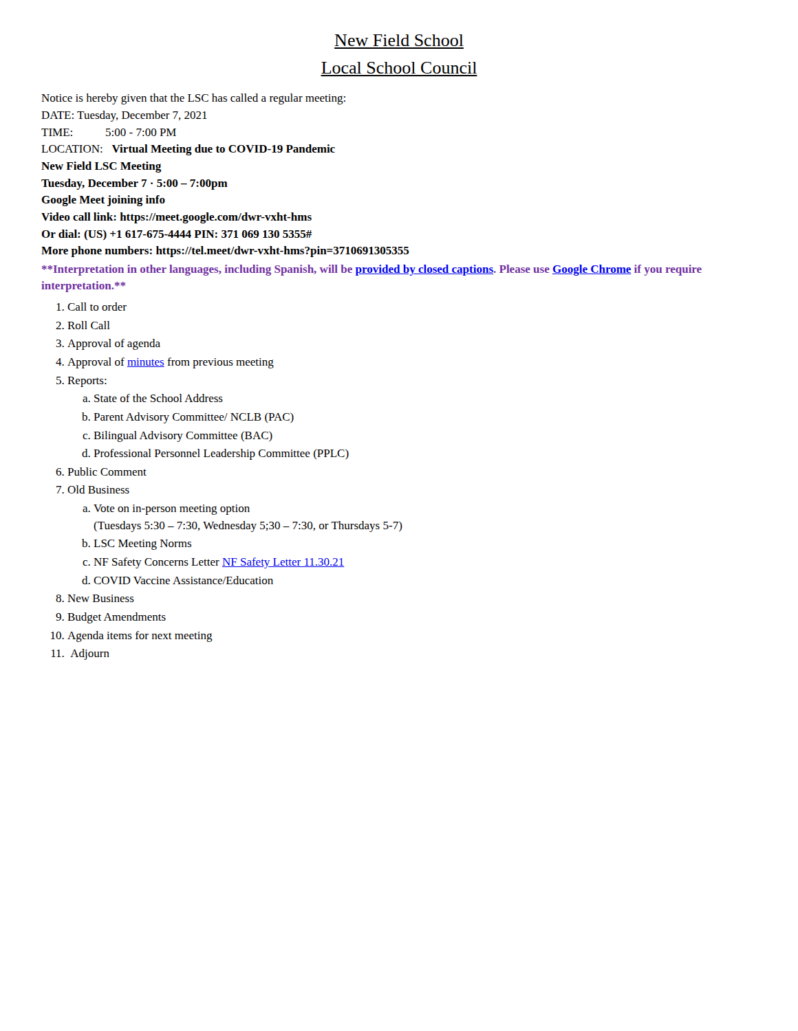New Field School
Local School Council
Notice is hereby given that the LSC has called a regular meeting:
DATE: Tuesday, December 7, 2021
TIME: 5:00 - 7:00 PM
LOCATION: Virtual Meeting due to COVID-19 Pandemic
New Field LSC Meeting
Tuesday, December 7 · 5:00 – 7:00pm
Google Meet joining info
Video call link: https://meet.google.com/dwr-vxht-hms
Or dial: (US) +1 617-675-4444 PIN: 371 069 130 5355#
More phone numbers: https://tel.meet/dwr-vxht-hms?pin=3710691305355
**Interpretation in other languages, including Spanish, will be provided by closed captions. Please use Google Chrome if you require interpretation.**
Call to order
Roll Call
Approval of agenda
Approval of minutes from previous meeting
Reports:
State of the School Address
Parent Advisory Committee/ NCLB (PAC)
Bilingual Advisory Committee (BAC)
Professional Personnel Leadership Committee (PPLC)
Public Comment
Old Business
Vote on in-person meeting option
(Tuesdays 5:30 – 7:30, Wednesday 5;30 – 7:30, or Thursdays 5-7)
LSC Meeting Norms
NF Safety Concerns Letter NF Safety Letter 11.30.21
COVID Vaccine Assistance/Education
New Business
Budget Amendments
Agenda items for next meeting
Adjourn